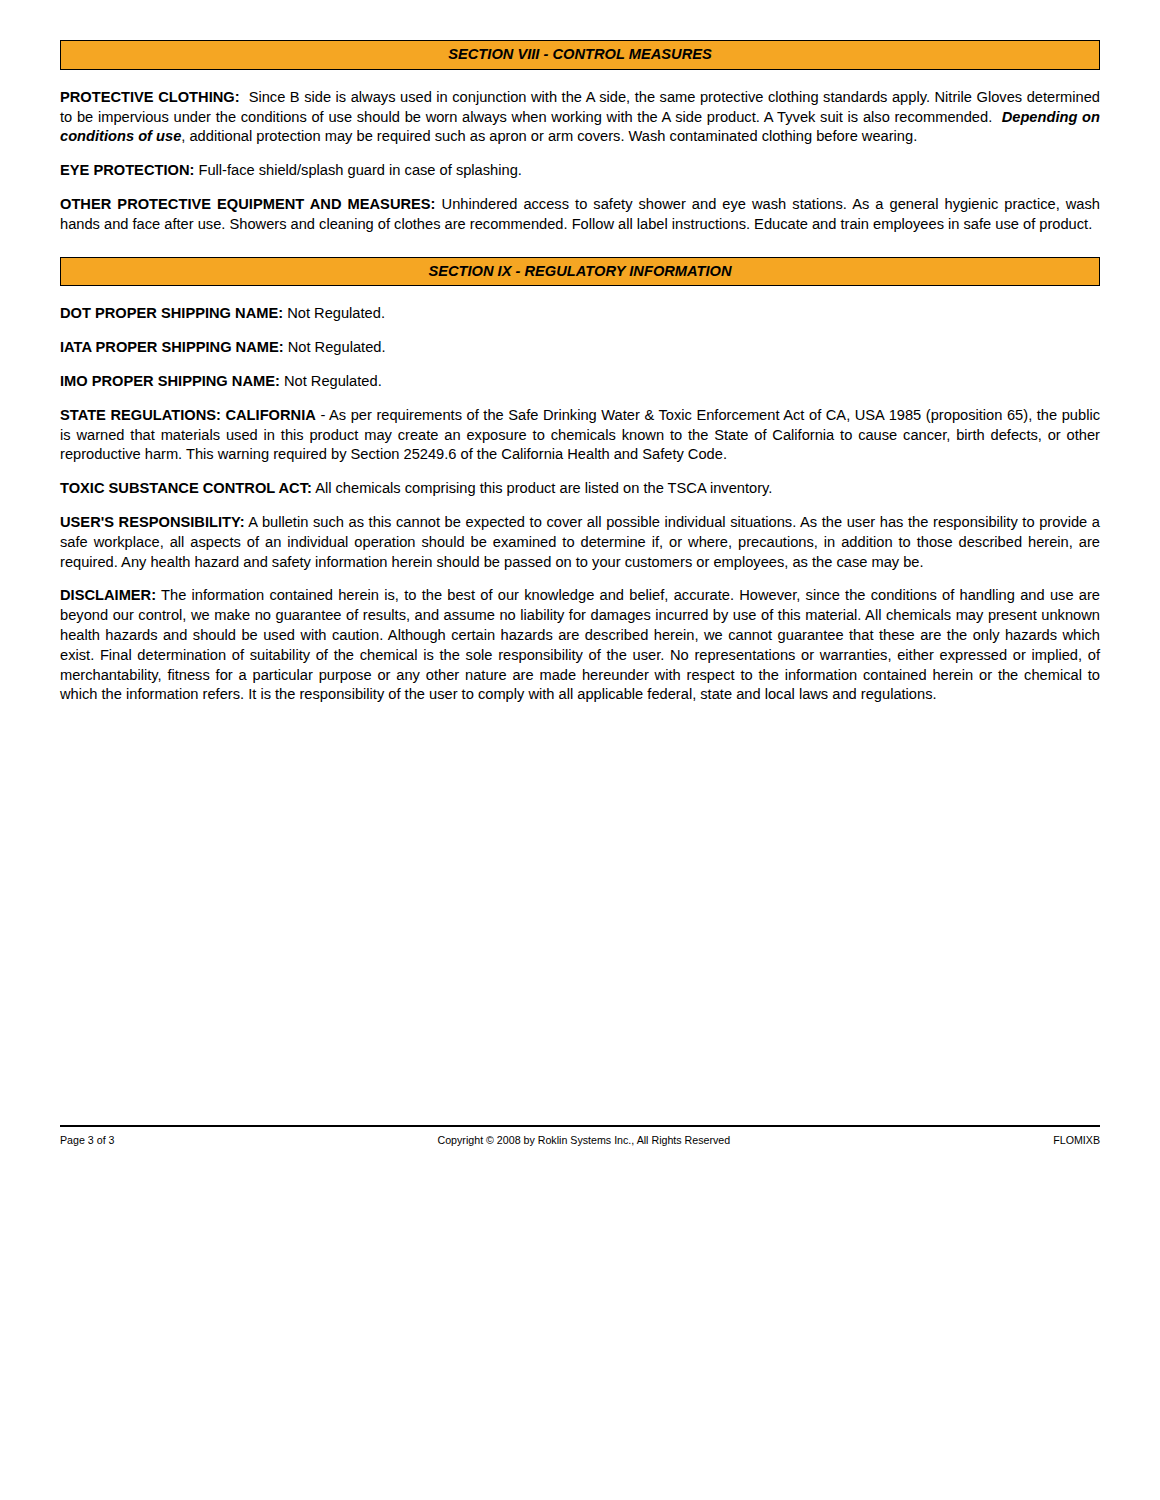SECTION VIII - CONTROL MEASURES
PROTECTIVE CLOTHING: Since B side is always used in conjunction with the A side, the same protective clothing standards apply. Nitrile Gloves determined to be impervious under the conditions of use should be worn always when working with the A side product. A Tyvek suit is also recommended. Depending on conditions of use, additional protection may be required such as apron or arm covers. Wash contaminated clothing before wearing.
EYE PROTECTION: Full-face shield/splash guard in case of splashing.
OTHER PROTECTIVE EQUIPMENT AND MEASURES: Unhindered access to safety shower and eye wash stations. As a general hygienic practice, wash hands and face after use. Showers and cleaning of clothes are recommended. Follow all label instructions. Educate and train employees in safe use of product.
SECTION IX - REGULATORY INFORMATION
DOT PROPER SHIPPING NAME: Not Regulated.
IATA PROPER SHIPPING NAME: Not Regulated.
IMO PROPER SHIPPING NAME: Not Regulated.
STATE REGULATIONS: CALIFORNIA - As per requirements of the Safe Drinking Water & Toxic Enforcement Act of CA, USA 1985 (proposition 65), the public is warned that materials used in this product may create an exposure to chemicals known to the State of California to cause cancer, birth defects, or other reproductive harm. This warning required by Section 25249.6 of the California Health and Safety Code.
TOXIC SUBSTANCE CONTROL ACT: All chemicals comprising this product are listed on the TSCA inventory.
USER'S RESPONSIBILITY: A bulletin such as this cannot be expected to cover all possible individual situations. As the user has the responsibility to provide a safe workplace, all aspects of an individual operation should be examined to determine if, or where, precautions, in addition to those described herein, are required. Any health hazard and safety information herein should be passed on to your customers or employees, as the case may be.
DISCLAIMER: The information contained herein is, to the best of our knowledge and belief, accurate. However, since the conditions of handling and use are beyond our control, we make no guarantee of results, and assume no liability for damages incurred by use of this material. All chemicals may present unknown health hazards and should be used with caution. Although certain hazards are described herein, we cannot guarantee that these are the only hazards which exist. Final determination of suitability of the chemical is the sole responsibility of the user. No representations or warranties, either expressed or implied, of merchantability, fitness for a particular purpose or any other nature are made hereunder with respect to the information contained herein or the chemical to which the information refers. It is the responsibility of the user to comply with all applicable federal, state and local laws and regulations.
Page 3 of 3
Copyright © 2008 by Roklin Systems Inc., All Rights Reserved
FLOMIXB